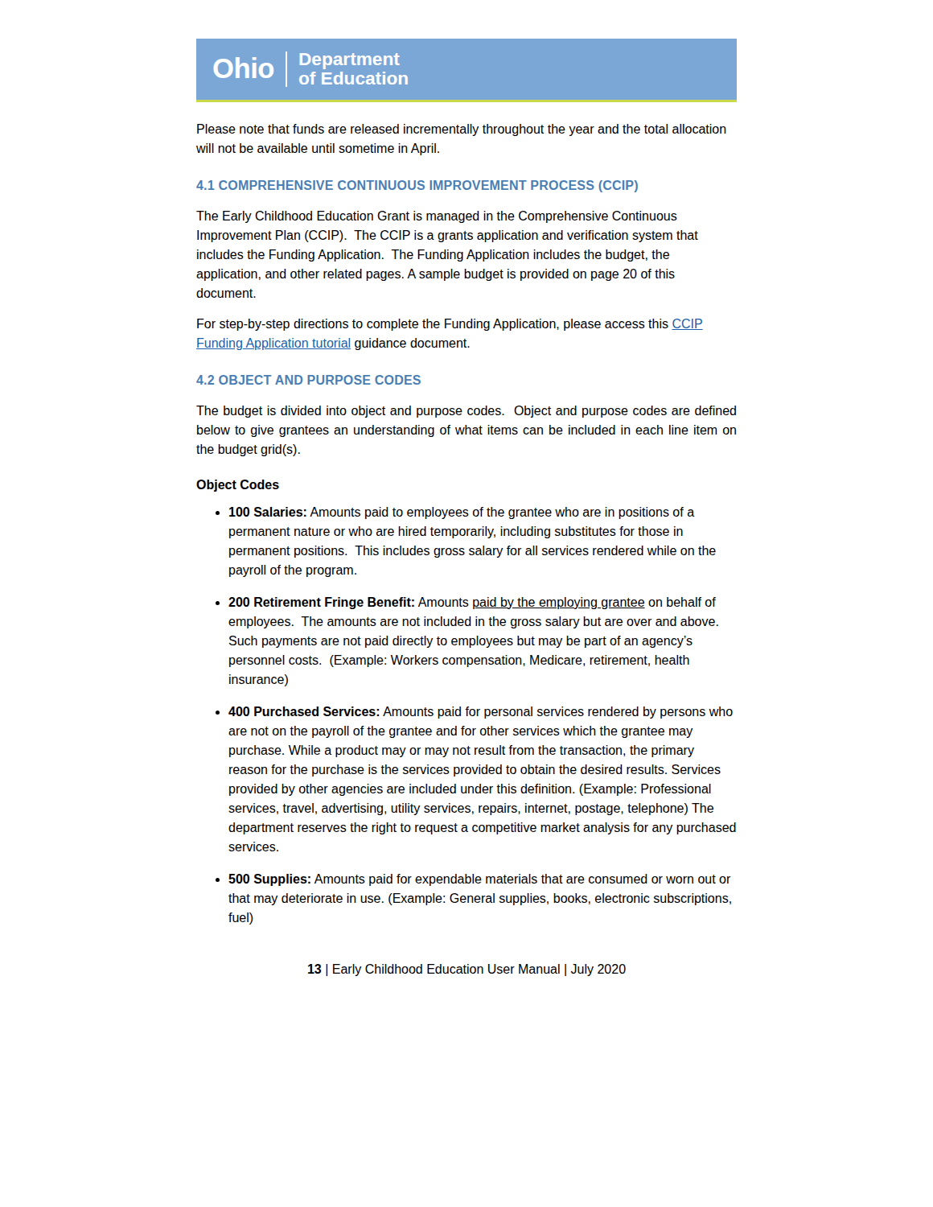Ohio Department
of Education
Please note that funds are released incrementally throughout the year and the total allocation will not be available until sometime in April.
4.1 COMPREHENSIVE CONTINUOUS IMPROVEMENT PROCESS (CCIP)
The Early Childhood Education Grant is managed in the Comprehensive Continuous Improvement Plan (CCIP). The CCIP is a grants application and verification system that includes the Funding Application. The Funding Application includes the budget, the application, and other related pages. A sample budget is provided on page 20 of this document.
For step-by-step directions to complete the Funding Application, please access this CCIP Funding Application tutorial guidance document.
4.2 OBJECT AND PURPOSE CODES
The budget is divided into object and purpose codes. Object and purpose codes are defined below to give grantees an understanding of what items can be included in each line item on the budget grid(s).
Object Codes
100 Salaries: Amounts paid to employees of the grantee who are in positions of a permanent nature or who are hired temporarily, including substitutes for those in permanent positions. This includes gross salary for all services rendered while on the payroll of the program.
200 Retirement Fringe Benefit: Amounts paid by the employing grantee on behalf of employees. The amounts are not included in the gross salary but are over and above. Such payments are not paid directly to employees but may be part of an agency’s personnel costs. (Example: Workers compensation, Medicare, retirement, health insurance)
400 Purchased Services: Amounts paid for personal services rendered by persons who are not on the payroll of the grantee and for other services which the grantee may purchase. While a product may or may not result from the transaction, the primary reason for the purchase is the services provided to obtain the desired results. Services provided by other agencies are included under this definition. (Example: Professional services, travel, advertising, utility services, repairs, internet, postage, telephone) The department reserves the right to request a competitive market analysis for any purchased services.
500 Supplies: Amounts paid for expendable materials that are consumed or worn out or that may deteriorate in use. (Example: General supplies, books, electronic subscriptions, fuel)
13 | Early Childhood Education User Manual | July 2020